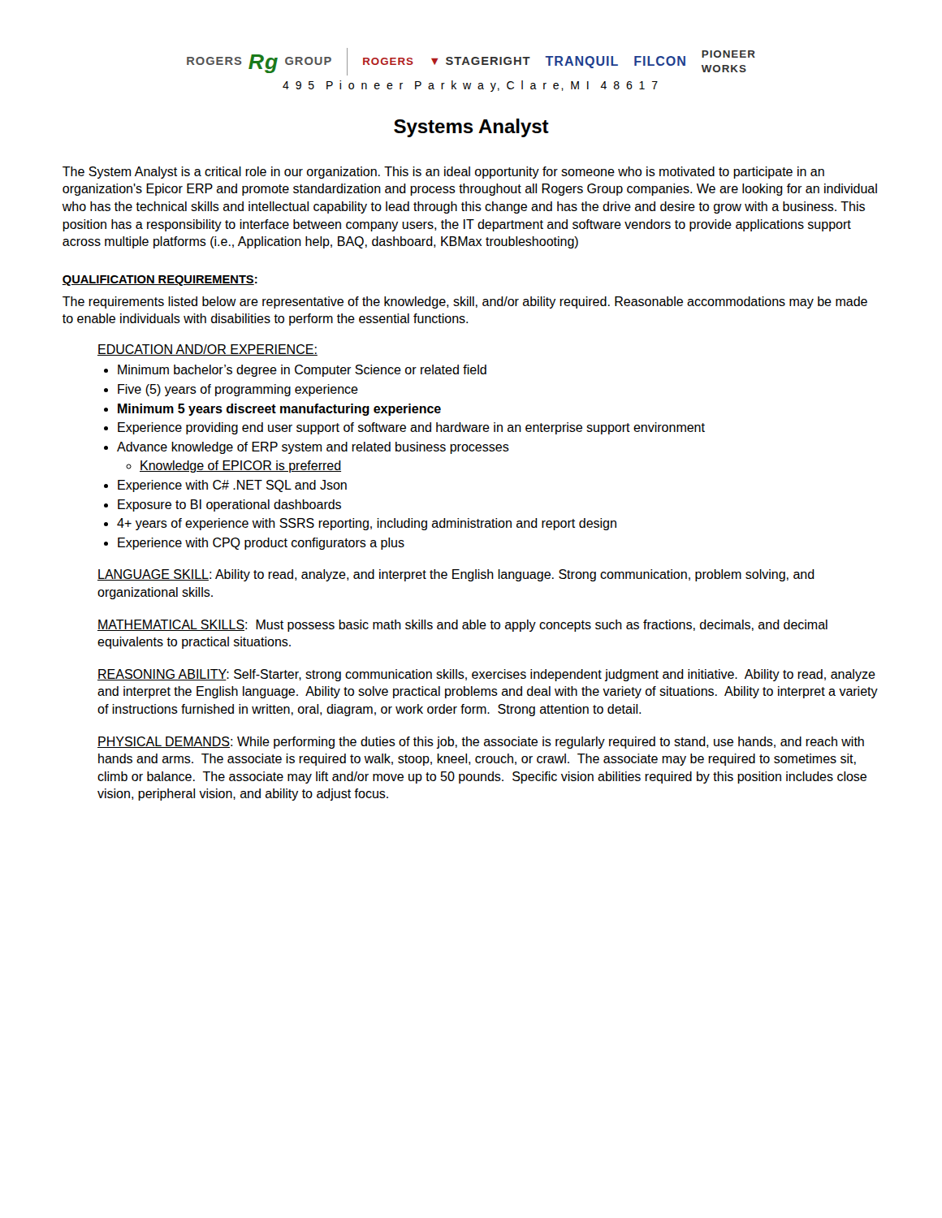ROGERS Rg GROUP
ROGERS
▼ STAGERIGHT
TRANQUIL
FILCON
PIONEER
WORKS
4 9 5 P i o n e e r P a r k w a y, C l a r e, M I 4 8 6 1 7
Systems Analyst
The System Analyst is a critical role in our organization. This is an ideal opportunity for someone who is motivated to participate in an organization's Epicor ERP and promote standardization and process throughout all Rogers Group companies. We are looking for an individual who has the technical skills and intellectual capability to lead through this change and has the drive and desire to grow with a business. This position has a responsibility to interface between company users, the IT department and software vendors to provide applications support across multiple platforms (i.e., Application help, BAQ, dashboard, KBMax troubleshooting)
QUALIFICATION REQUIREMENTS:
The requirements listed below are representative of the knowledge, skill, and/or ability required. Reasonable accommodations may be made to enable individuals with disabilities to perform the essential functions.
EDUCATION AND/OR EXPERIENCE:
Minimum bachelor’s degree in Computer Science or related field
Five (5) years of programming experience
Minimum 5 years discreet manufacturing experience
Experience providing end user support of software and hardware in an enterprise support environment
Advance knowledge of ERP system and related business processes
Knowledge of EPICOR is preferred
Experience with C# .NET SQL and Json
Exposure to BI operational dashboards
4+ years of experience with SSRS reporting, including administration and report design
Experience with CPQ product configurators a plus
LANGUAGE SKILL: Ability to read, analyze, and interpret the English language. Strong communication, problem solving, and organizational skills.
MATHEMATICAL SKILLS: Must possess basic math skills and able to apply concepts such as fractions, decimals, and decimal equivalents to practical situations.
REASONING ABILITY: Self-Starter, strong communication skills, exercises independent judgment and initiative. Ability to read, analyze and interpret the English language. Ability to solve practical problems and deal with the variety of situations. Ability to interpret a variety of instructions furnished in written, oral, diagram, or work order form. Strong attention to detail.
PHYSICAL DEMANDS: While performing the duties of this job, the associate is regularly required to stand, use hands, and reach with hands and arms. The associate is required to walk, stoop, kneel, crouch, or crawl. The associate may be required to sometimes sit, climb or balance. The associate may lift and/or move up to 50 pounds. Specific vision abilities required by this position includes close vision, peripheral vision, and ability to adjust focus.